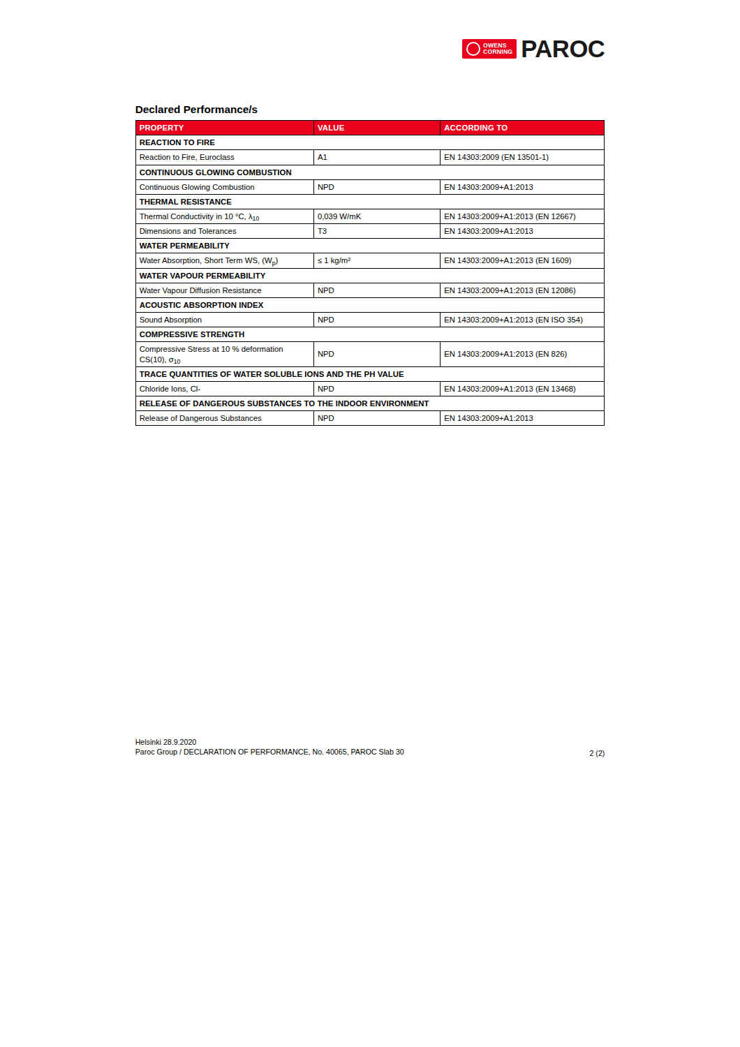OWENS
CORNING PAROC
Declared Performance/s
| PROPERTY | VALUE | ACCORDING TO |
| --- | --- | --- |
| REACTION TO FIRE |
| Reaction to Fire, Euroclass | A1 | EN 14303:2009 (EN 13501-1) |
| CONTINUOUS GLOWING COMBUSTION |
| Continuous Glowing Combustion | NPD | EN 14303:2009+A1:2013 |
| THERMAL RESISTANCE |
| Thermal Conductivity in 10 °C, λ 10 | 0,039 W/mK | EN 14303:2009+A1:2013 (EN 12667) |
| Dimensions and Tolerances | T3 | EN 14303:2009+A1:2013 |
| WATER PERMEABILITY |
| Water Absorption, Short Term WS, (W p ) | ≤ 1 kg/m² | EN 14303:2009+A1:2013 (EN 1609) |
| WATER VAPOUR PERMEABILITY |
| Water Vapour Diffusion Resistance | NPD | EN 14303:2009+A1:2013 (EN 12086) |
| ACOUSTIC ABSORPTION INDEX |
| Sound Absorption | NPD | EN 14303:2009+A1:2013 (EN ISO 354) |
| COMPRESSIVE STRENGTH |
| Compressive Stress at 10 % deformation CS(10), σ 10 | NPD | EN 14303:2009+A1:2013 (EN 826) |
| TRACE QUANTITIES OF WATER SOLUBLE IONS AND THE PH VALUE |
| Chloride Ions, Cl- | NPD | EN 14303:2009+A1:2013 (EN 13468) |
| RELEASE OF DANGEROUS SUBSTANCES TO THE INDOOR ENVIRONMENT |
| Release of Dangerous Substances | NPD | EN 14303:2009+A1:2013 |
Helsinki 28.9.2020
Paroc Group / DECLARATION OF PERFORMANCE, No. 40065, PAROC Slab 30
2 (2)